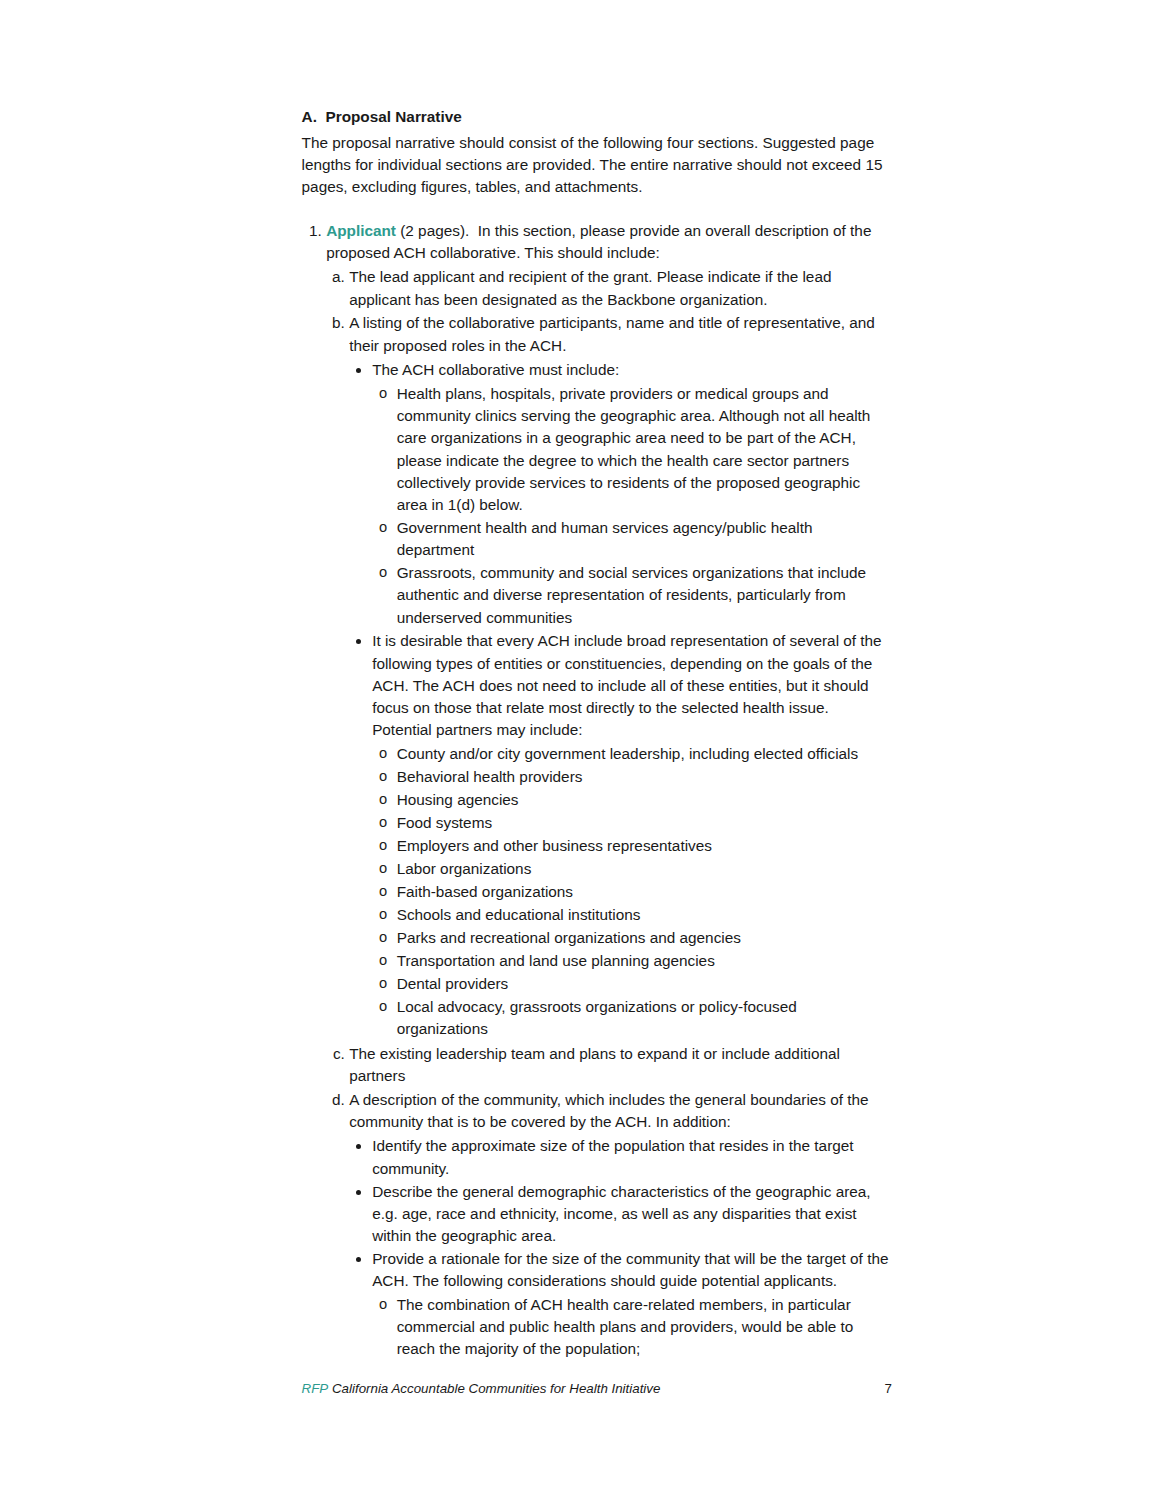A. Proposal Narrative
The proposal narrative should consist of the following four sections. Suggested page lengths for individual sections are provided. The entire narrative should not exceed 15 pages, excluding figures, tables, and attachments.
Applicant (2 pages). In this section, please provide an overall description of the proposed ACH collaborative. This should include:
The lead applicant and recipient of the grant. Please indicate if the lead applicant has been designated as the Backbone organization.
A listing of the collaborative participants, name and title of representative, and their proposed roles in the ACH.
The ACH collaborative must include:
Health plans, hospitals, private providers or medical groups and community clinics serving the geographic area. Although not all health care organizations in a geographic area need to be part of the ACH, please indicate the degree to which the health care sector partners collectively provide services to residents of the proposed geographic area in 1(d) below.
Government health and human services agency/public health department
Grassroots, community and social services organizations that include authentic and diverse representation of residents, particularly from underserved communities
It is desirable that every ACH include broad representation of several of the following types of entities or constituencies, depending on the goals of the ACH. The ACH does not need to include all of these entities, but it should focus on those that relate most directly to the selected health issue. Potential partners may include:
County and/or city government leadership, including elected officials
Behavioral health providers
Housing agencies
Food systems
Employers and other business representatives
Labor organizations
Faith-based organizations
Schools and educational institutions
Parks and recreational organizations and agencies
Transportation and land use planning agencies
Dental providers
Local advocacy, grassroots organizations or policy-focused organizations
The existing leadership team and plans to expand it or include additional partners
A description of the community, which includes the general boundaries of the community that is to be covered by the ACH. In addition:
Identify the approximate size of the population that resides in the target community.
Describe the general demographic characteristics of the geographic area, e.g. age, race and ethnicity, income, as well as any disparities that exist within the geographic area.
Provide a rationale for the size of the community that will be the target of the ACH. The following considerations should guide potential applicants.
The combination of ACH health care-related members, in particular commercial and public health plans and providers, would be able to reach the majority of the population;
RFP California Accountable Communities for Health Initiative
7